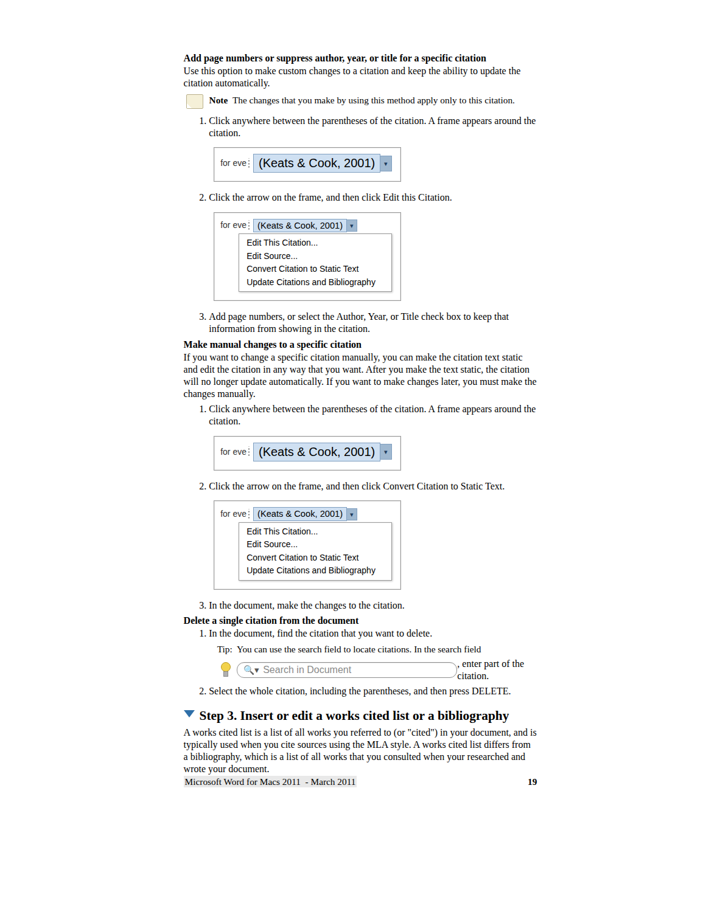Add page numbers or suppress author, year, or title for a specific citation
Use this option to make custom changes to a citation and keep the ability to update the citation automatically.
Note The changes that you make by using this method apply only to this citation.
Click anywhere between the parentheses of the citation. A frame appears around the citation.
for eve (Keats & Cook, 2001)▾
Click the arrow on the frame, and then click Edit this Citation.
for eve (Keats & Cook, 2001)▾
Edit This Citation...
Edit Source...
Convert Citation to Static Text
Update Citations and Bibliography
Add page numbers, or select the Author, Year, or Title check box to keep that information from showing in the citation.
Make manual changes to a specific citation
If you want to change a specific citation manually, you can make the citation text static and edit the citation in any way that you want. After you make the text static, the citation will no longer update automatically. If you want to make changes later, you must make the changes manually.
Click anywhere between the parentheses of the citation. A frame appears around the citation.
for eve (Keats & Cook, 2001)▾
Click the arrow on the frame, and then click Convert Citation to Static Text.
for eve (Keats & Cook, 2001)▾
Edit This Citation...
Edit Source...
Convert Citation to Static Text
Update Citations and Bibliography
In the document, make the changes to the citation.
Delete a single citation from the document
In the document, find the citation that you want to delete.
Tip: You can use the search field to locate citations. In the search field
🔍▾ Search in Document
, enter part of the citation.
Select the whole citation, including the parentheses, and then press DELETE.
Step 3. Insert or edit a works cited list or a bibliography
A works cited list is a list of all works you referred to (or "cited") in your document, and is typically used when you cite sources using the MLA style. A works cited list differs from a bibliography, which is a list of all works that you consulted when your researched and wrote your document.
Microsoft Word for Macs 2011 - March 2011 19